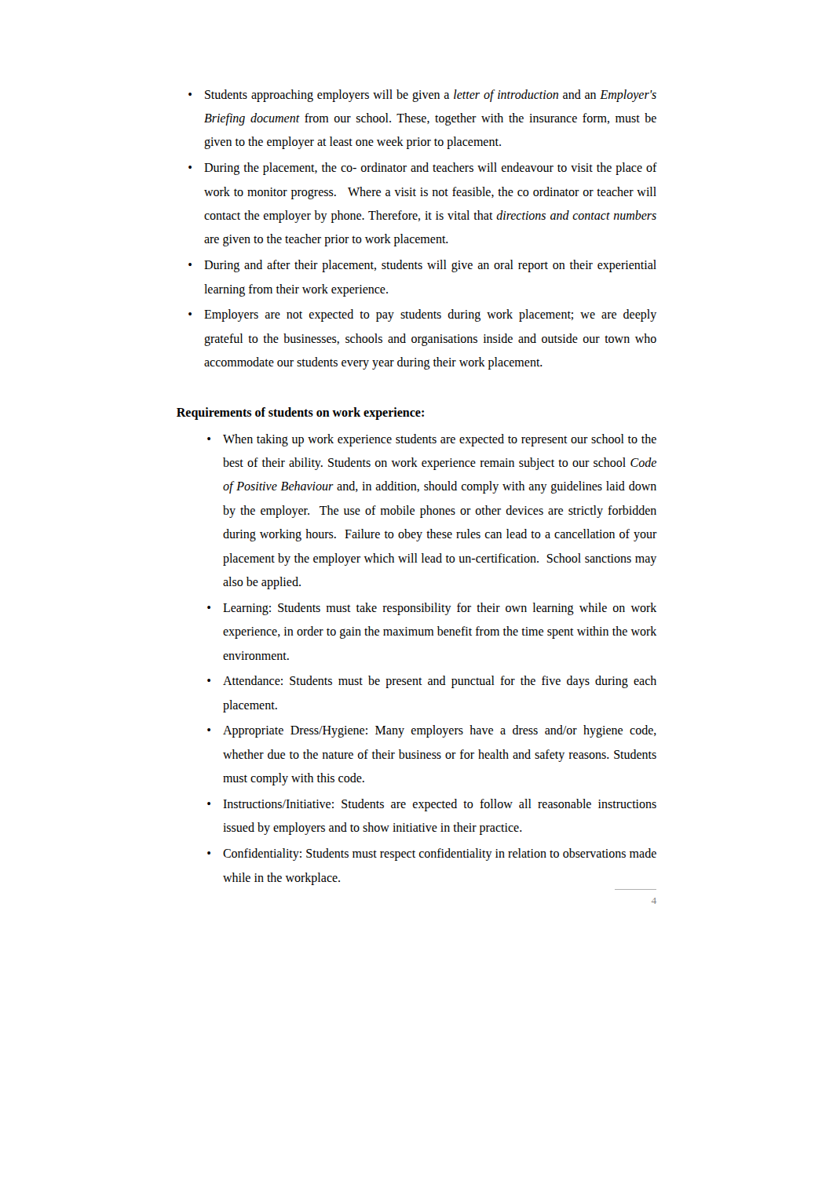Students approaching employers will be given a letter of introduction and an Employer's Briefing document from our school. These, together with the insurance form, must be given to the employer at least one week prior to placement.
During the placement, the co- ordinator and teachers will endeavour to visit the place of work to monitor progress. Where a visit is not feasible, the co ordinator or teacher will contact the employer by phone. Therefore, it is vital that directions and contact numbers are given to the teacher prior to work placement.
During and after their placement, students will give an oral report on their experiential learning from their work experience.
Employers are not expected to pay students during work placement; we are deeply grateful to the businesses, schools and organisations inside and outside our town who accommodate our students every year during their work placement.
Requirements of students on work experience:
When taking up work experience students are expected to represent our school to the best of their ability. Students on work experience remain subject to our school Code of Positive Behaviour and, in addition, should comply with any guidelines laid down by the employer. The use of mobile phones or other devices are strictly forbidden during working hours. Failure to obey these rules can lead to a cancellation of your placement by the employer which will lead to un-certification. School sanctions may also be applied.
Learning: Students must take responsibility for their own learning while on work experience, in order to gain the maximum benefit from the time spent within the work environment.
Attendance: Students must be present and punctual for the five days during each placement.
Appropriate Dress/Hygiene: Many employers have a dress and/or hygiene code, whether due to the nature of their business or for health and safety reasons. Students must comply with this code.
Instructions/Initiative: Students are expected to follow all reasonable instructions issued by employers and to show initiative in their practice.
Confidentiality: Students must respect confidentiality in relation to observations made while in the workplace.
4